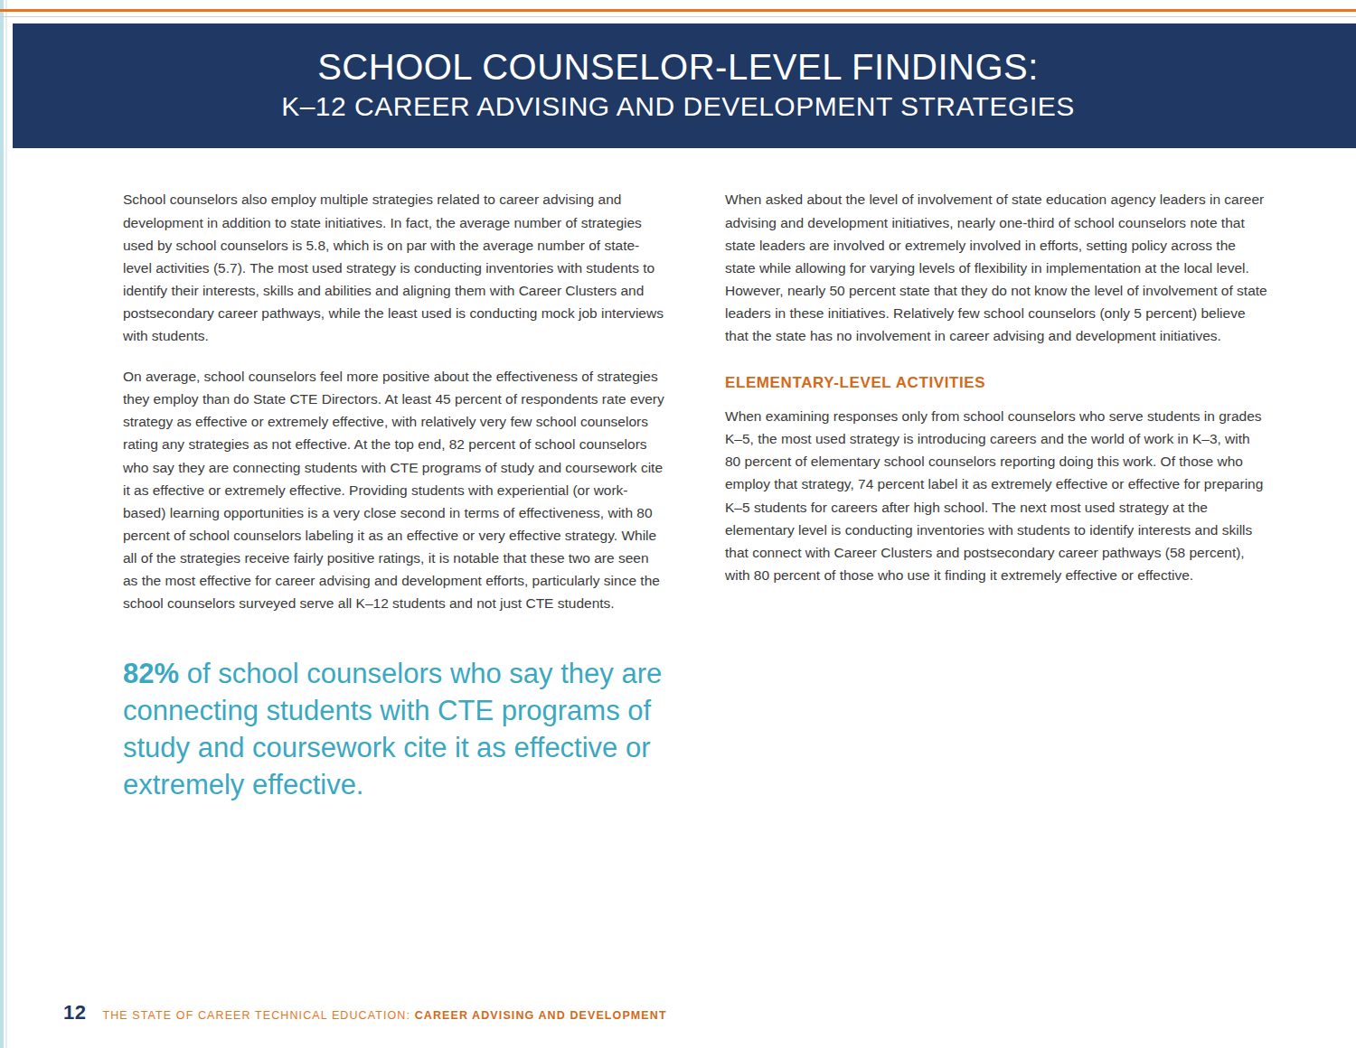School Counselor-Level Findings: K–12 Career Advising and Development Strategies
School counselors also employ multiple strategies related to career advising and development in addition to state initiatives. In fact, the average number of strategies used by school counselors is 5.8, which is on par with the average number of state-level activities (5.7). The most used strategy is conducting inventories with students to identify their interests, skills and abilities and aligning them with Career Clusters and postsecondary career pathways, while the least used is conducting mock job interviews with students.
On average, school counselors feel more positive about the effectiveness of strategies they employ than do State CTE Directors. At least 45 percent of respondents rate every strategy as effective or extremely effective, with relatively very few school counselors rating any strategies as not effective. At the top end, 82 percent of school counselors who say they are connecting students with CTE programs of study and coursework cite it as effective or extremely effective. Providing students with experiential (or work-based) learning opportunities is a very close second in terms of effectiveness, with 80 percent of school counselors labeling it as an effective or very effective strategy. While all of the strategies receive fairly positive ratings, it is notable that these two are seen as the most effective for career advising and development efforts, particularly since the school counselors surveyed serve all K–12 students and not just CTE students.
82% of school counselors who say they are connecting students with CTE programs of study and coursework cite it as effective or extremely effective.
When asked about the level of involvement of state education agency leaders in career advising and development initiatives, nearly one-third of school counselors note that state leaders are involved or extremely involved in efforts, setting policy across the state while allowing for varying levels of flexibility in implementation at the local level. However, nearly 50 percent state that they do not know the level of involvement of state leaders in these initiatives. Relatively few school counselors (only 5 percent) believe that the state has no involvement in career advising and development initiatives.
Elementary-Level Activities
When examining responses only from school counselors who serve students in grades K–5, the most used strategy is introducing careers and the world of work in K–3, with 80 percent of elementary school counselors reporting doing this work. Of those who employ that strategy, 74 percent label it as extremely effective or effective for preparing K–5 students for careers after high school. The next most used strategy at the elementary level is conducting inventories with students to identify interests and skills that connect with Career Clusters and postsecondary career pathways (58 percent), with 80 percent of those who use it finding it extremely effective or effective.
12 The State of Career Technical Education: Career Advising and Development